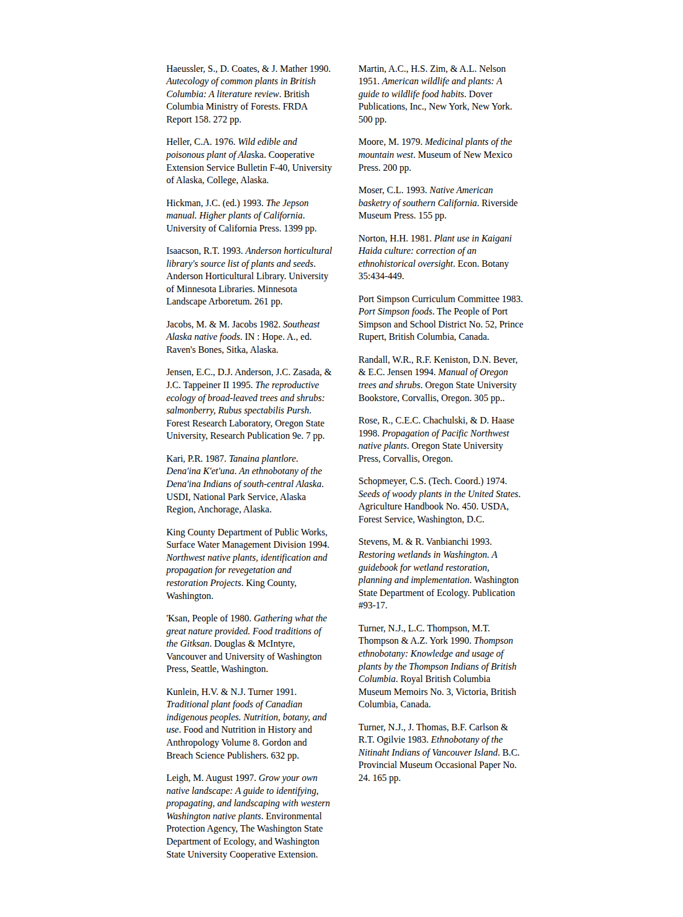Haeussler, S., D. Coates, & J. Mather 1990. Autecology of common plants in British Columbia: A literature review. British Columbia Ministry of Forests. FRDA Report 158. 272 pp.
Heller, C.A. 1976. Wild edible and poisonous plant of Alaska. Cooperative Extension Service Bulletin F-40, University of Alaska, College, Alaska.
Hickman, J.C. (ed.) 1993. The Jepson manual. Higher plants of California. University of California Press. 1399 pp.
Isaacson, R.T. 1993. Anderson horticultural library's source list of plants and seeds. Anderson Horticultural Library. University of Minnesota Libraries. Minnesota Landscape Arboretum. 261 pp.
Jacobs, M. & M. Jacobs 1982. Southeast Alaska native foods. IN : Hope. A., ed. Raven's Bones, Sitka, Alaska.
Jensen, E.C., D.J. Anderson, J.C. Zasada, & J.C. Tappeiner II 1995. The reproductive ecology of broad-leaved trees and shrubs: salmonberry, Rubus spectabilis Pursh. Forest Research Laboratory, Oregon State University, Research Publication 9e. 7 pp.
Kari, P.R. 1987. Tanaina plantlore. Dena'ina K'et'una. An ethnobotany of the Dena'ina Indians of south-central Alaska. USDI, National Park Service, Alaska Region, Anchorage, Alaska.
King County Department of Public Works, Surface Water Management Division 1994. Northwest native plants, identification and propagation for revegetation and restoration Projects. King County, Washington.
'Ksan, People of 1980. Gathering what the great nature provided. Food traditions of the Gitksan. Douglas & McIntyre, Vancouver and University of Washington Press, Seattle, Washington.
Kunlein, H.V. & N.J. Turner 1991. Traditional plant foods of Canadian indigenous peoples. Nutrition, botany, and use. Food and Nutrition in History and Anthropology Volume 8. Gordon and Breach Science Publishers. 632 pp.
Leigh, M. August 1997. Grow your own native landscape: A guide to identifying, propagating, and landscaping with western Washington native plants. Environmental Protection Agency, The Washington State Department of Ecology, and Washington State University Cooperative Extension.
Martin, A.C., H.S. Zim, & A.L. Nelson 1951. American wildlife and plants: A guide to wildlife food habits. Dover Publications, Inc., New York, New York. 500 pp.
Moore, M. 1979. Medicinal plants of the mountain west. Museum of New Mexico Press. 200 pp.
Moser, C.L. 1993. Native American basketry of southern California. Riverside Museum Press. 155 pp.
Norton, H.H. 1981. Plant use in Kaigani Haida culture: correction of an ethnohistorical oversight. Econ. Botany 35:434-449.
Port Simpson Curriculum Committee 1983. Port Simpson foods. The People of Port Simpson and School District No. 52, Prince Rupert, British Columbia, Canada.
Randall, W.R., R.F. Keniston, D.N. Bever, & E.C. Jensen 1994. Manual of Oregon trees and shrubs. Oregon State University Bookstore, Corvallis, Oregon. 305 pp..
Rose, R., C.E.C. Chachulski, & D. Haase 1998. Propagation of Pacific Northwest native plants. Oregon State University Press, Corvallis, Oregon.
Schopmeyer, C.S. (Tech. Coord.) 1974. Seeds of woody plants in the United States. Agriculture Handbook No. 450. USDA, Forest Service, Washington, D.C.
Stevens, M. & R. Vanbianchi 1993. Restoring wetlands in Washington. A guidebook for wetland restoration, planning and implementation. Washington State Department of Ecology. Publication #93-17.
Turner, N.J., L.C. Thompson, M.T. Thompson & A.Z. York 1990. Thompson ethnobotany: Knowledge and usage of plants by the Thompson Indians of British Columbia. Royal British Columbia Museum Memoirs No. 3, Victoria, British Columbia, Canada.
Turner, N.J., J. Thomas, B.F. Carlson & R.T. Ogilvie 1983. Ethnobotany of the Nitinaht Indians of Vancouver Island. B.C. Provincial Museum Occasional Paper No. 24. 165 pp.